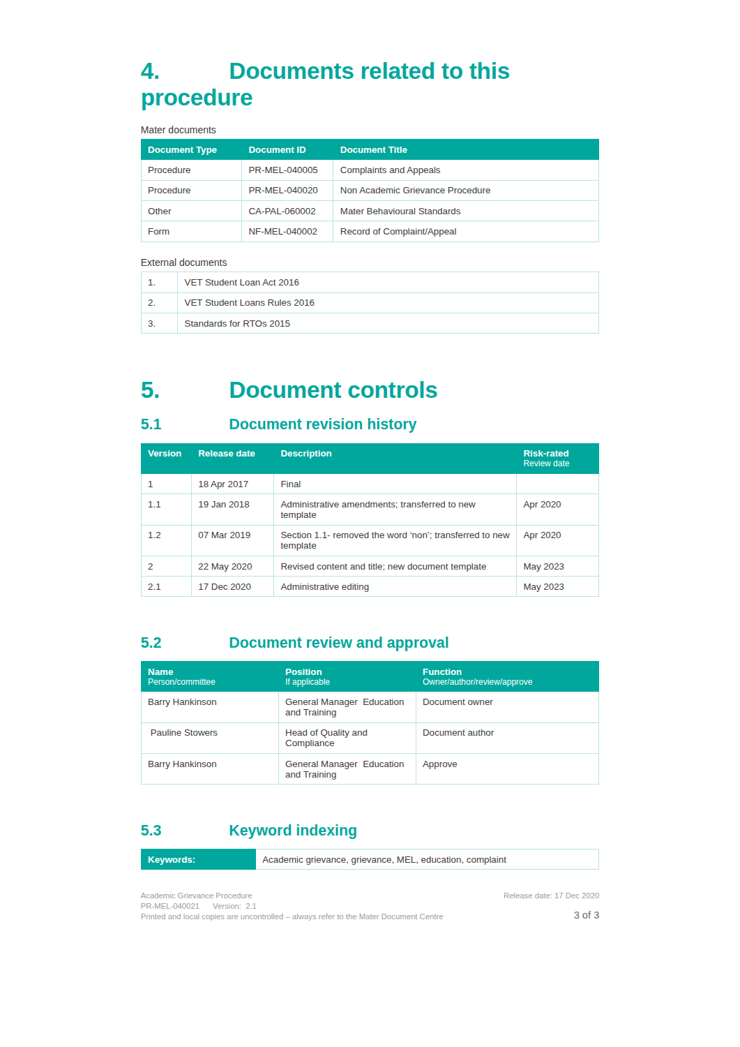4. Documents related to this procedure
Mater documents
| Document Type | Document ID | Document Title |
| --- | --- | --- |
| Procedure | PR-MEL-040005 | Complaints and Appeals |
| Procedure | PR-MEL-040020 | Non Academic Grievance Procedure |
| Other | CA-PAL-060002 | Mater Behavioural Standards |
| Form | NF-MEL-040002 | Record of Complaint/Appeal |
External documents
| 1. | VET Student Loan Act 2016 |
| 2. | VET Student Loans Rules 2016 |
| 3. | Standards for RTOs 2015 |
5. Document controls
5.1 Document revision history
| Version | Release date | Description | Risk-rated Review date |
| --- | --- | --- | --- |
| 1 | 18 Apr 2017 | Final | |
| 1.1 | 19 Jan 2018 | Administrative amendments; transferred to new template | Apr 2020 |
| 1.2 | 07 Mar 2019 | Section 1.1- removed the word ‘non’; transferred to new template | Apr 2020 |
| 2 | 22 May 2020 | Revised content and title; new document template | May 2023 |
| 2.1 | 17 Dec 2020 | Administrative editing | May 2023 |
5.2 Document review and approval
| Name Person/committee | Position If applicable | Function Owner/author/review/approve |
| --- | --- | --- |
| Barry Hankinson | General Manager Education and Training | Document owner |
| Pauline Stowers | Head of Quality and Compliance | Document author |
| Barry Hankinson | General Manager Education and Training | Approve |
5.3 Keyword indexing
| Keywords: | Academic grievance, grievance, MEL, education, complaint |
Academic Grievance Procedure
Release date: 17 Dec 2020
PR-MEL-040021 Version: 2.1
Printed and local copies are uncontrolled – always refer to the Mater Document Centre
3 of 3